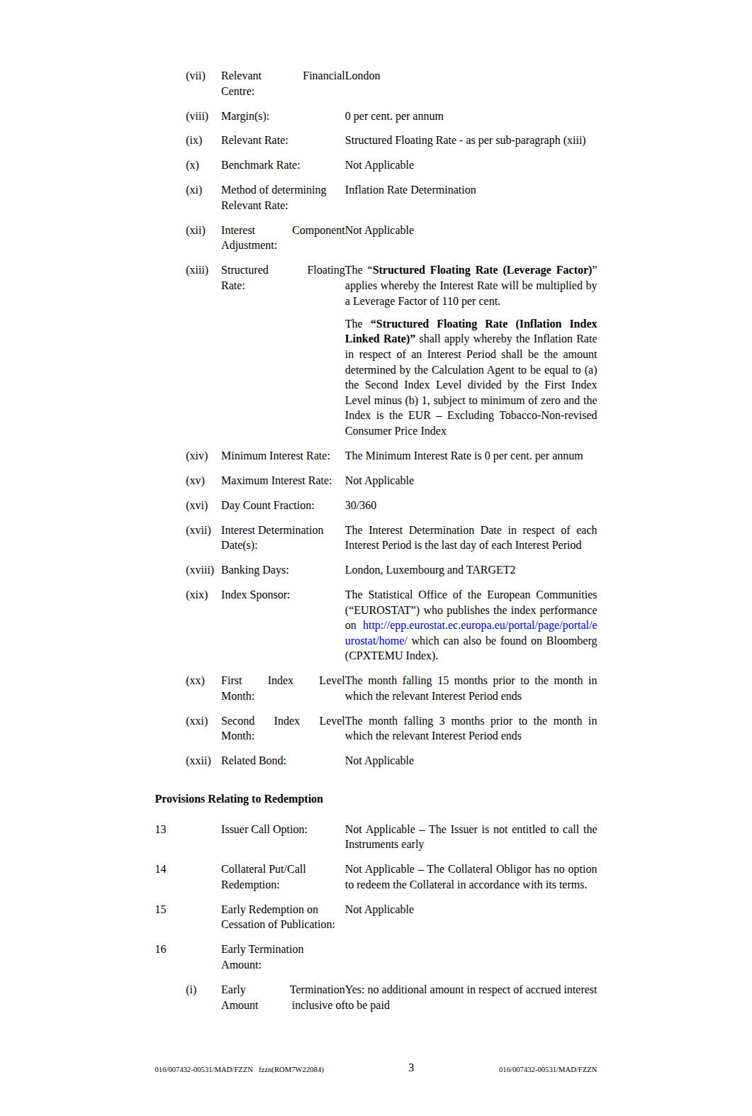| | (vii) | Relevant Financial Centre: | London |
| | (viii) | Margin(s): | 0 per cent. per annum |
| | (ix) | Relevant Rate: | Structured Floating Rate - as per sub-paragraph (xiii) |
| | (x) | Benchmark Rate: | Not Applicable |
| | (xi) | Method of determining Relevant Rate: | Inflation Rate Determination |
| | (xii) | Interest Component Adjustment: | Not Applicable |
| | (xiii) | Structured Floating Rate: | The “ Structured Floating Rate (Leverage Factor) ” applies whereby the Interest Rate will be multiplied by a Leverage Factor of 110 per cent. The “Structured Floating Rate (Inflation Index Linked Rate)” shall apply whereby the Inflation Rate in respect of an Interest Period shall be the amount determined by the Calculation Agent to be equal to (a) the Second Index Level divided by the First Index Level minus (b) 1, subject to minimum of zero and the Index is the EUR – Excluding Tobacco-Non-revised Consumer Price Index |
| | (xiv) | Minimum Interest Rate: | The Minimum Interest Rate is 0 per cent. per annum |
| | (xv) | Maximum Interest Rate: | Not Applicable |
| | (xvi) | Day Count Fraction: | 30/360 |
| | (xvii) | Interest Determination Date(s): | The Interest Determination Date in respect of each Interest Period is the last day of each Interest Period |
| | (xviii) | Banking Days: | London, Luxembourg and TARGET2 |
| | (xix) | Index Sponsor: | The Statistical Office of the European Communities (“EUROSTAT”) who publishes the index performance on http://epp.eurostat.ec.europa.eu/portal/page/portal/eurostat/home/ which can also be found on Bloomberg (CPXTEMU Index). |
| | (xx) | First Index Level Month: | The month falling 15 months prior to the month in which the relevant Interest Period ends |
| | (xxi) | Second Index Level Month: | The month falling 3 months prior to the month in which the relevant Interest Period ends |
| | (xxii) | Related Bond: | Not Applicable |
Provisions Relating to Redemption
| 13 | | Issuer Call Option: | Not Applicable – The Issuer is not entitled to call the Instruments early |
| 14 | | Collateral Put/Call Redemption: | Not Applicable – The Collateral Obligor has no option to redeem the Collateral in accordance with its terms. |
| 15 | | Early Redemption on Cessation of Publication: | Not Applicable |
| 16 | | Early Termination Amount: | |
| | (i) | Early Termination Amount inclusive of | Yes: no additional amount in respect of accrued interest to be paid |
016/007432-00531/MAD/FZZN fzzn(ROM7W22084)
3
016/007432-00531/MAD/FZZN